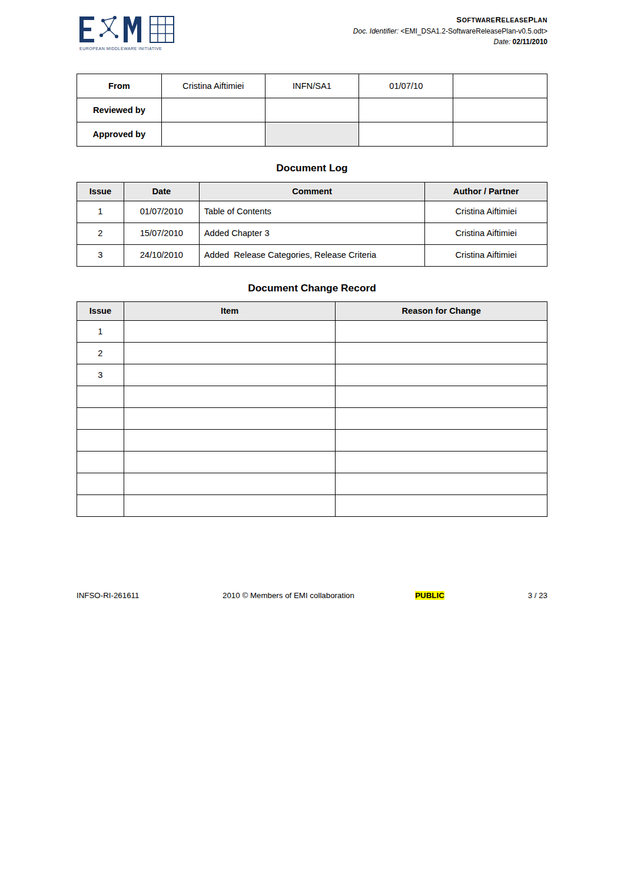EUROPEAN MIDDLEWARE INITIATIVE
SOFTWARERELEASEPLAN
Doc. Identifier: <EMI_DSA1.2-SoftwareReleasePlan-v0.5.odt>
Date: 02/11/2010
| From | Cristina Aiftimiei | INFN/SA1 | 01/07/10 | |
| Reviewed by | | | | |
| Approved by | | | | |
Document Log
| Issue | Date | Comment | Author / Partner |
| --- | --- | --- | --- |
| 1 | 01/07/2010 | Table of Contents | Cristina Aiftimiei |
| 2 | 15/07/2010 | Added Chapter 3 | Cristina Aiftimiei |
| 3 | 24/10/2010 | Added Release Categories, Release Criteria | Cristina Aiftimiei |
Document Change Record
| Issue | Item | Reason for Change |
| --- | --- | --- |
| 1 | | |
| 2 | | |
| 3 | | |
INFSO-RI-261611
2010 © Members of EMI collaboration
PUBLIC
3 / 23